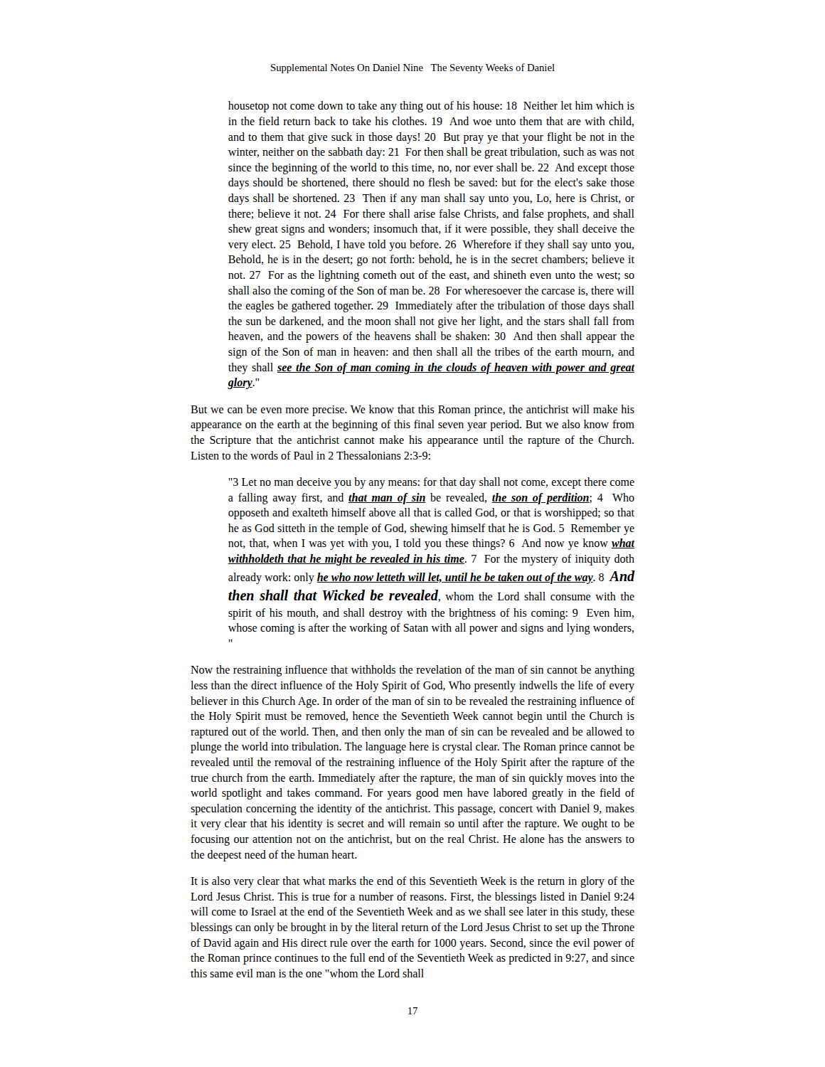Supplemental Notes On Daniel Nine The Seventy Weeks of Daniel
housetop not come down to take any thing out of his house: 18 Neither let him which is in the field return back to take his clothes. 19 And woe unto them that are with child, and to them that give suck in those days! 20 But pray ye that your flight be not in the winter, neither on the sabbath day: 21 For then shall be great tribulation, such as was not since the beginning of the world to this time, no, nor ever shall be. 22 And except those days should be shortened, there should no flesh be saved: but for the elect's sake those days shall be shortened. 23 Then if any man shall say unto you, Lo, here is Christ, or there; believe it not. 24 For there shall arise false Christs, and false prophets, and shall shew great signs and wonders; insomuch that, if it were possible, they shall deceive the very elect. 25 Behold, I have told you before. 26 Wherefore if they shall say unto you, Behold, he is in the desert; go not forth: behold, he is in the secret chambers; believe it not. 27 For as the lightning cometh out of the east, and shineth even unto the west; so shall also the coming of the Son of man be. 28 For wheresoever the carcase is, there will the eagles be gathered together. 29 Immediately after the tribulation of those days shall the sun be darkened, and the moon shall not give her light, and the stars shall fall from heaven, and the powers of the heavens shall be shaken: 30 And then shall appear the sign of the Son of man in heaven: and then shall all the tribes of the earth mourn, and they shall see the Son of man coming in the clouds of heaven with power and great glory."
But we can be even more precise. We know that this Roman prince, the antichrist will make his appearance on the earth at the beginning of this final seven year period. But we also know from the Scripture that the antichrist cannot make his appearance until the rapture of the Church. Listen to the words of Paul in 2 Thessalonians 2:3-9:
"3 Let no man deceive you by any means: for that day shall not come, except there come a falling away first, and that man of sin be revealed, the son of perdition; 4 Who opposeth and exalteth himself above all that is called God, or that is worshipped; so that he as God sitteth in the temple of God, shewing himself that he is God. 5 Remember ye not, that, when I was yet with you, I told you these things? 6 And now ye know what withholdeth that he might be revealed in his time. 7 For the mystery of iniquity doth already work: only he who now letteth will let, until he be taken out of the way. 8 And then shall that Wicked be revealed, whom the Lord shall consume with the spirit of his mouth, and shall destroy with the brightness of his coming: 9 Even him, whose coming is after the working of Satan with all power and signs and lying wonders, "
Now the restraining influence that withholds the revelation of the man of sin cannot be anything less than the direct influence of the Holy Spirit of God, Who presently indwells the life of every believer in this Church Age. In order of the man of sin to be revealed the restraining influence of the Holy Spirit must be removed, hence the Seventieth Week cannot begin until the Church is raptured out of the world. Then, and then only the man of sin can be revealed and be allowed to plunge the world into tribulation. The language here is crystal clear. The Roman prince cannot be revealed until the removal of the restraining influence of the Holy Spirit after the rapture of the true church from the earth. Immediately after the rapture, the man of sin quickly moves into the world spotlight and takes command. For years good men have labored greatly in the field of speculation concerning the identity of the antichrist. This passage, concert with Daniel 9, makes it very clear that his identity is secret and will remain so until after the rapture. We ought to be focusing our attention not on the antichrist, but on the real Christ. He alone has the answers to the deepest need of the human heart.
It is also very clear that what marks the end of this Seventieth Week is the return in glory of the Lord Jesus Christ. This is true for a number of reasons. First, the blessings listed in Daniel 9:24 will come to Israel at the end of the Seventieth Week and as we shall see later in this study, these blessings can only be brought in by the literal return of the Lord Jesus Christ to set up the Throne of David again and His direct rule over the earth for 1000 years. Second, since the evil power of the Roman prince continues to the full end of the Seventieth Week as predicted in 9:27, and since this same evil man is the one "whom the Lord shall
17